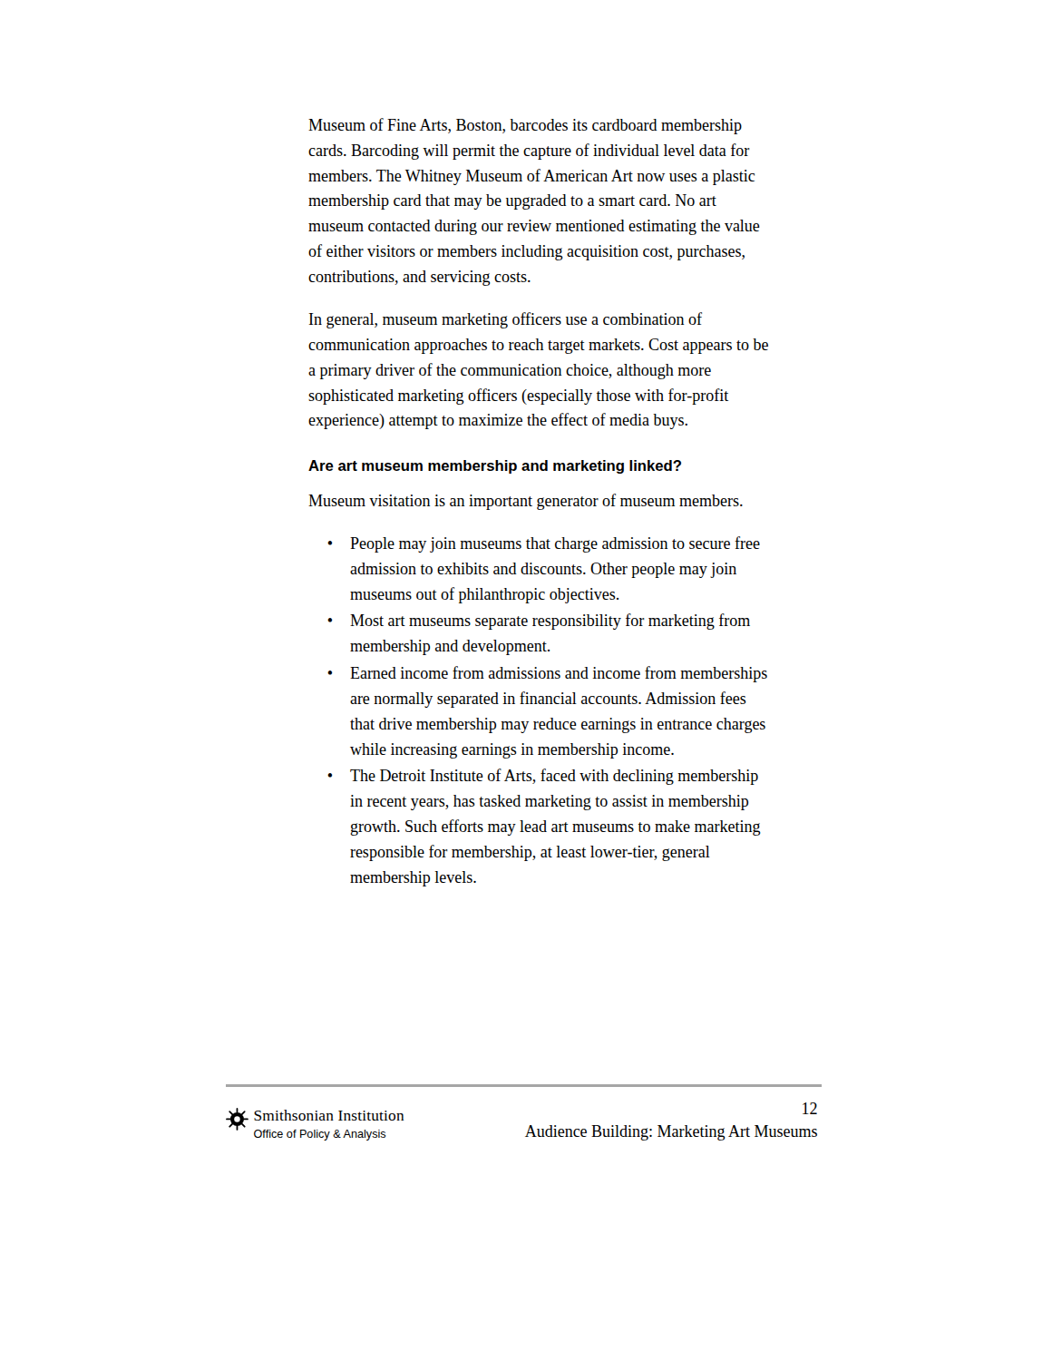Museum of Fine Arts, Boston, barcodes its cardboard membership cards. Barcoding will permit the capture of individual level data for members. The Whitney Museum of American Art now uses a plastic membership card that may be upgraded to a smart card. No art museum contacted during our review mentioned estimating the value of either visitors or members including acquisition cost, purchases, contributions, and servicing costs.
In general, museum marketing officers use a combination of communication approaches to reach target markets. Cost appears to be a primary driver of the communication choice, although more sophisticated marketing officers (especially those with for-profit experience) attempt to maximize the effect of media buys.
Are art museum membership and marketing linked?
Museum visitation is an important generator of museum members.
People may join museums that charge admission to secure free admission to exhibits and discounts. Other people may join museums out of philanthropic objectives.
Most art museums separate responsibility for marketing from membership and development.
Earned income from admissions and income from memberships are normally separated in financial accounts. Admission fees that drive membership may reduce earnings in entrance charges while increasing earnings in membership income.
The Detroit Institute of Arts, faced with declining membership in recent years, has tasked marketing to assist in membership growth. Such efforts may lead art museums to make marketing responsible for membership, at least lower-tier, general membership levels.
Smithsonian Institution
Office of Policy & Analysis
12
Audience Building: Marketing Art Museums